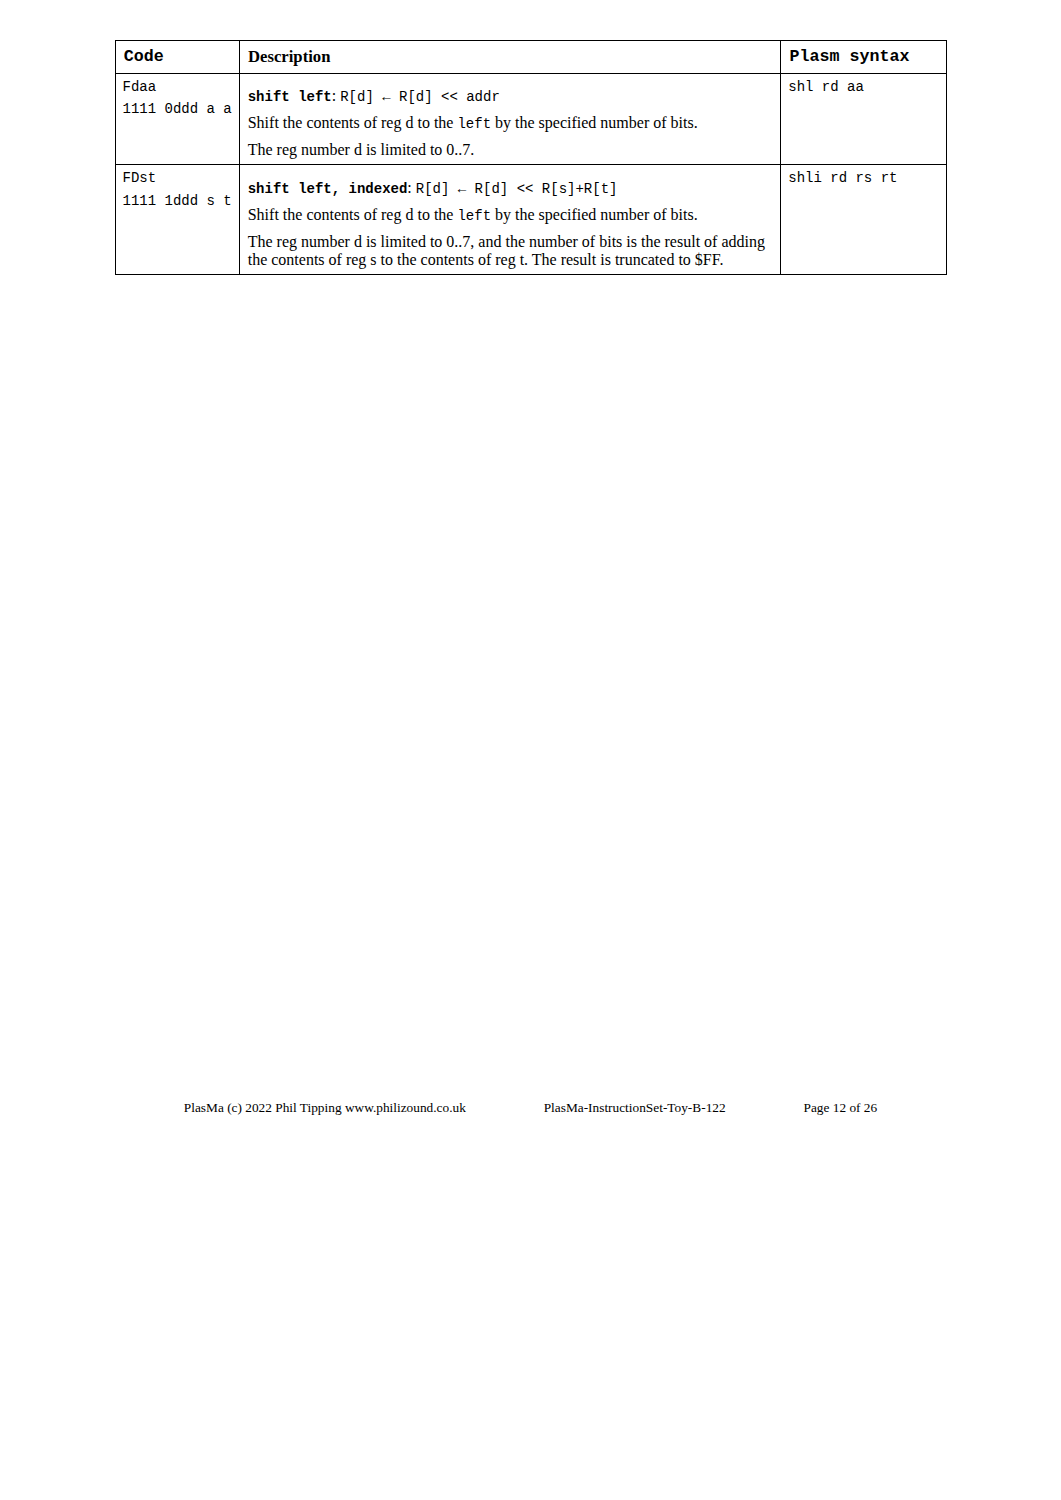| Code | Description | Plasm syntax |
| --- | --- | --- |
| Fdaa 1111 0ddd a a | shift left : R[d] ← R[d] << addr Shift the contents of reg d to the left by the specified number of bits. The reg number d is limited to 0..7. | shl rd aa |
| FDst 1111 1ddd s t | shift left, indexed : R[d] ← R[d] << R[s]+R[t] Shift the contents of reg d to the left by the specified number of bits. The reg number d is limited to 0..7, and the number of bits is the result of adding the contents of reg s to the contents of reg t. The result is truncated to $FF. | shli rd rs rt |
PlasMa (c) 2022 Phil Tipping www.philizound.co.uk PlasMa-InstructionSet-Toy-B-122 Page 12 of 26